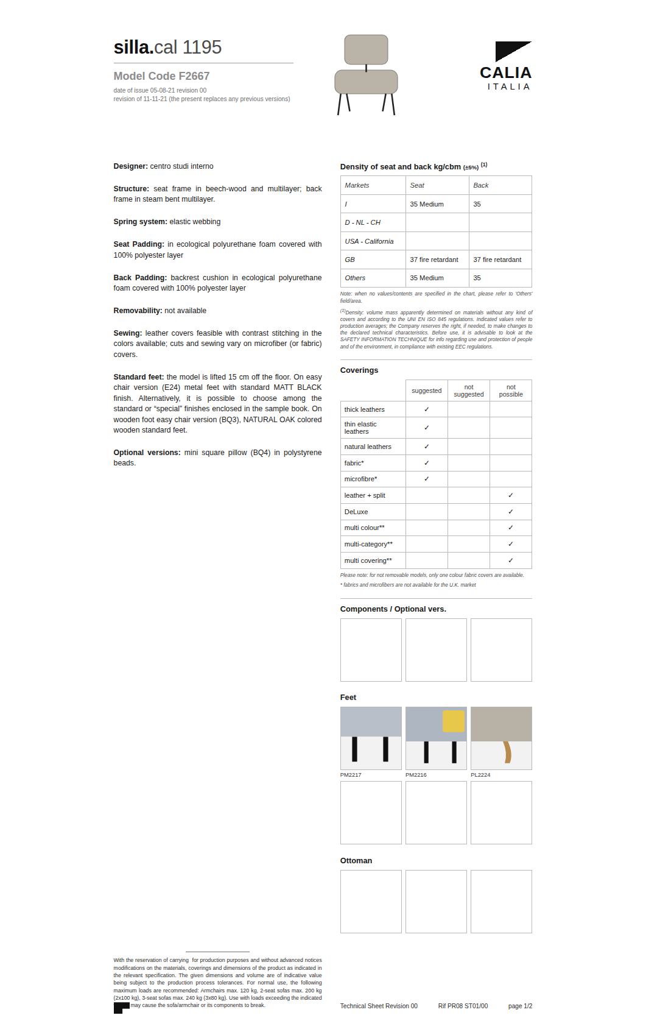silla.cal 1195
Model Code F2667
date of issue 05-08-21 revision 00
revision of 11-11-21 (the present replaces any previous versions)
CALIA
ITALIA
Designer: centro studi interno
Structure: seat frame in beech-wood and multilayer; back frame in steam bent multilayer.
Spring system: elastic webbing
Seat Padding: in ecological polyurethane foam covered with 100% polyester layer
Back Padding: backrest cushion in ecological polyurethane foam covered with 100% polyester layer
Removability: not available
Sewing: leather covers feasible with contrast stitching in the colors available; cuts and sewing vary on microfiber (or fabric) covers.
Standard feet: the model is lifted 15 cm off the floor. On easy chair version (E24) metal feet with standard MATT BLACK finish. Alternatively, it is possible to choose among the standard or “special” finishes enclosed in the sample book. On wooden foot easy chair version (BQ3), NATURAL OAK colored wooden standard feet.
Optional versions: mini square pillow (BQ4) in polystyrene beads.
Density of seat and back kg/cbm (±5%) (1)
| Markets | Seat | Back |
| --- | --- | --- |
| I | 35 Medium | 35 |
| D - NL - CH | | |
| USA - California | | |
| GB | 37 fire retardant | 37 fire retardant |
| Others | 35 Medium | 35 |
Note: when no values/contents are specified in the chart, please refer to 'Others' field/area.
(1)Density: volume mass apparently determined on materials without any kind of covers and according to the UNI EN ISO 845 regulations. Indicated values refer to production averages; the Company reserves the right, if needed, to make changes to the declared technical characteristics. Before use, it is advisable to look at the SAFETY INFORMATION TECHNIQUE for info regarding use and protection of people and of the environment, in compliance with existing EEC regulations.
Coverings
| | suggested | not suggested | not possible |
| --- | --- | --- | --- |
| thick leathers | ✓ | | |
| thin elastic leathers | ✓ | | |
| natural leathers | ✓ | | |
| fabric* | ✓ | | |
| microfibre* | ✓ | | |
| leather + split | | | ✓ |
| DeLuxe | | | ✓ |
| multi colour** | | | ✓ |
| multi-category** | | | ✓ |
| multi covering** | | | ✓ |
Please note: for not removable models, only one colour fabric covers are available.
* fabrics and microfibers are not available for the U.K. market
Components / Optional vers.
Feet
PM2217
PM2216
PL2224
Ottoman
With the reservation of carrying for production purposes and without advanced notices modifications on the materials, coverings and dimensions of the product as indicated in the relevant specification. The given dimensions and volume are of indicative value being subject to the production process tolerances. For normal use, the following maximum loads are recommended: Armchairs max. 120 kg, 2-seat sofas max. 200 kg (2x100 kg), 3-seat sofas max. 240 kg (3x80 kg). Use with loads exceeding the indicated values may cause the sofa/armchair or its components to break.
Technical Sheet Revision 00 Rif PR08 ST01/00 page 1/2